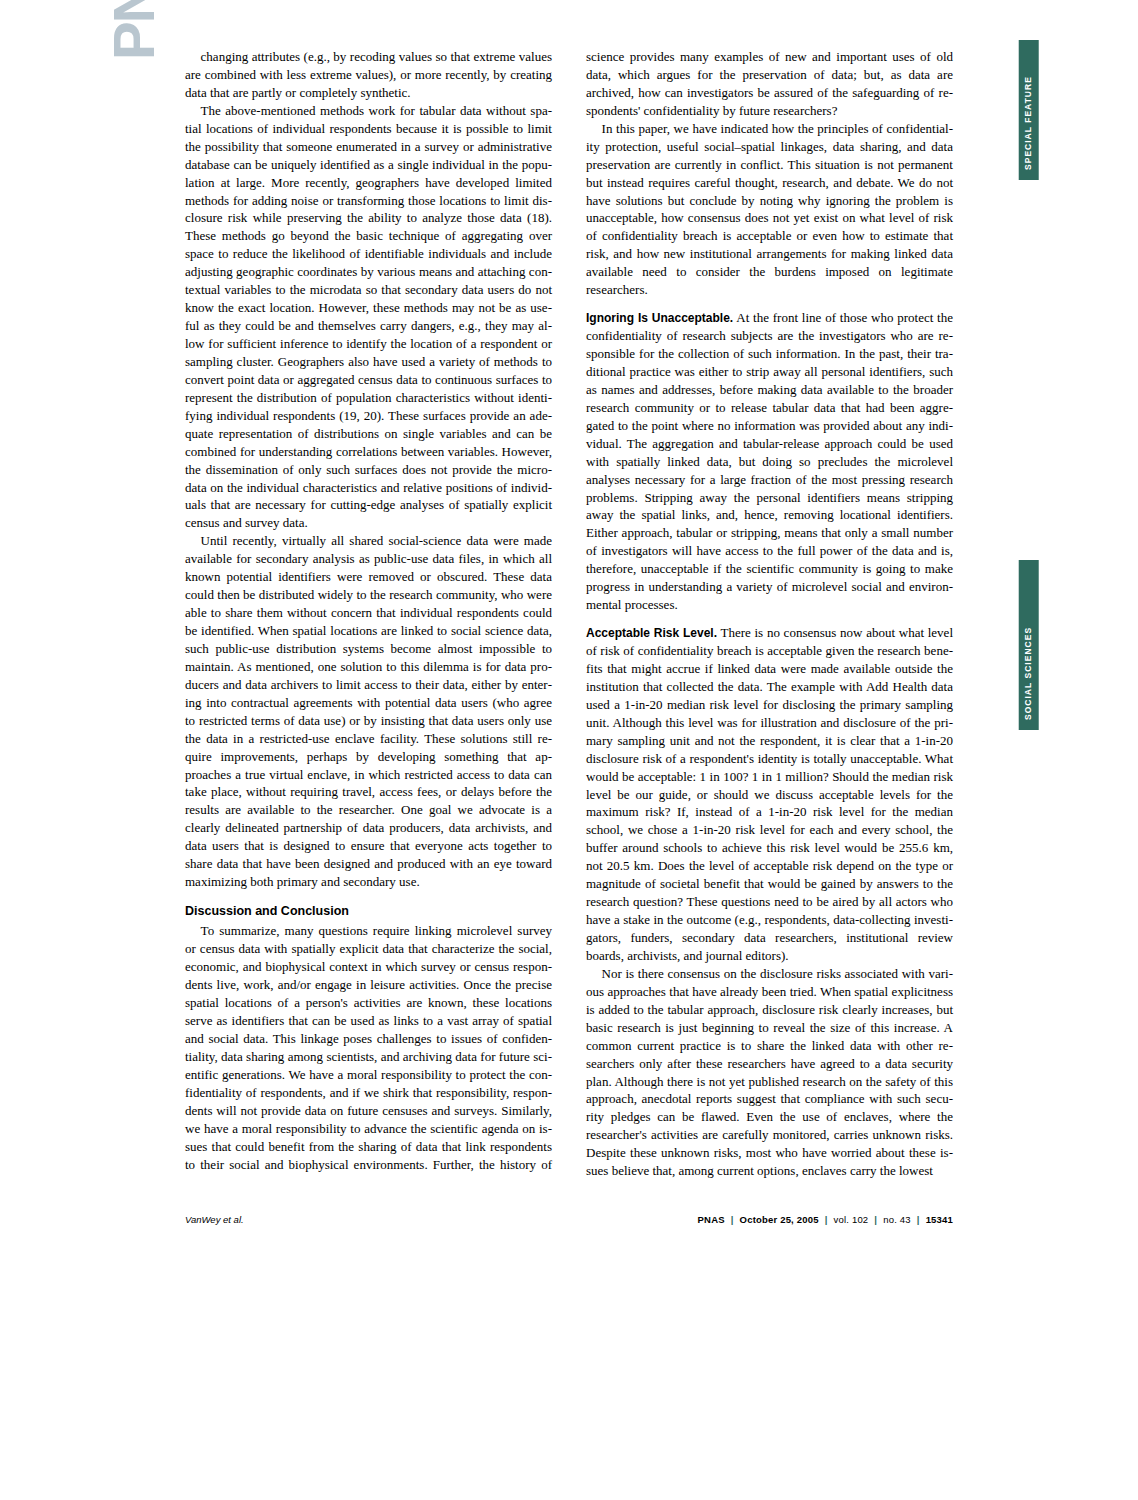PNAS PNAS PNAS
Special Feature
Social Sciences
changing attributes (e.g., by recoding values so that extreme values are combined with less extreme values), or more recently, by creating data that are partly or completely synthetic.
The above-mentioned methods work for tabular data without spatial locations of individual respondents because it is possible to limit the possibility that someone enumerated in a survey or administrative database can be uniquely identified as a single individual in the population at large. More recently, geographers have developed limited methods for adding noise or transforming those locations to limit disclosure risk while preserving the ability to analyze those data (18). These methods go beyond the basic technique of aggregating over space to reduce the likelihood of identifiable individuals and include adjusting geographic coordinates by various means and attaching contextual variables to the microdata so that secondary data users do not know the exact location. However, these methods may not be as useful as they could be and themselves carry dangers, e.g., they may allow for sufficient inference to identify the location of a respondent or sampling cluster. Geographers also have used a variety of methods to convert point data or aggregated census data to continuous surfaces to represent the distribution of population characteristics without identifying individual respondents (19, 20). These surfaces provide an adequate representation of distributions on single variables and can be combined for understanding correlations between variables. However, the dissemination of only such surfaces does not provide the microdata on the individual characteristics and relative positions of individuals that are necessary for cutting-edge analyses of spatially explicit census and survey data.
Until recently, virtually all shared social-science data were made available for secondary analysis as public-use data files, in which all known potential identifiers were removed or obscured. These data could then be distributed widely to the research community, who were able to share them without concern that individual respondents could be identified. When spatial locations are linked to social science data, such public-use distribution systems become almost impossible to maintain. As mentioned, one solution to this dilemma is for data producers and data archivers to limit access to their data, either by entering into contractual agreements with potential data users (who agree to restricted terms of data use) or by insisting that data users only use the data in a restricted-use enclave facility. These solutions still require improvements, perhaps by developing something that approaches a true virtual enclave, in which restricted access to data can take place, without requiring travel, access fees, or delays before the results are available to the researcher. One goal we advocate is a clearly delineated partnership of data producers, data archivists, and data users that is designed to ensure that everyone acts together to share data that have been designed and produced with an eye toward maximizing both primary and secondary use.
Discussion and Conclusion
To summarize, many questions require linking microlevel survey or census data with spatially explicit data that characterize the social, economic, and biophysical context in which survey or census respondents live, work, and/or engage in leisure activities. Once the precise spatial locations of a person's activities are known, these locations serve as identifiers that can be used as links to a vast array of spatial and social data. This linkage poses challenges to issues of confidentiality, data sharing among scientists, and archiving data for future scientific generations. We have a moral responsibility to protect the confidentiality of respondents, and if we shirk that responsibility, respondents will not provide data on future censuses and surveys. Similarly, we have a moral responsibility to advance the scientific agenda on issues that could benefit from the sharing of data that link respondents to their social and biophysical environments. Further, the history of science provides many examples of new and important uses of old data, which argues for the preservation of data; but, as data are archived, how can investigators be assured of the safeguarding of respondents' confidentiality by future researchers?
In this paper, we have indicated how the principles of confidentiality protection, useful social–spatial linkages, data sharing, and data preservation are currently in conflict. This situation is not permanent but instead requires careful thought, research, and debate. We do not have solutions but conclude by noting why ignoring the problem is unacceptable, how consensus does not yet exist on what level of risk of confidentiality breach is acceptable or even how to estimate that risk, and how new institutional arrangements for making linked data available need to consider the burdens imposed on legitimate researchers.
Ignoring Is Unacceptable. At the front line of those who protect the confidentiality of research subjects are the investigators who are responsible for the collection of such information. In the past, their traditional practice was either to strip away all personal identifiers, such as names and addresses, before making data available to the broader research community or to release tabular data that had been aggregated to the point where no information was provided about any individual. The aggregation and tabular-release approach could be used with spatially linked data, but doing so precludes the microlevel analyses necessary for a large fraction of the most pressing research problems. Stripping away the personal identifiers means stripping away the spatial links, and, hence, removing locational identifiers. Either approach, tabular or stripping, means that only a small number of investigators will have access to the full power of the data and is, therefore, unacceptable if the scientific community is going to make progress in understanding a variety of microlevel social and environmental processes.
Acceptable Risk Level. There is no consensus now about what level of risk of confidentiality breach is acceptable given the research benefits that might accrue if linked data were made available outside the institution that collected the data. The example with Add Health data used a 1-in-20 median risk level for disclosing the primary sampling unit. Although this level was for illustration and disclosure of the primary sampling unit and not the respondent, it is clear that a 1-in-20 disclosure risk of a respondent's identity is totally unacceptable. What would be acceptable: 1 in 100? 1 in 1 million? Should the median risk level be our guide, or should we discuss acceptable levels for the maximum risk? If, instead of a 1-in-20 risk level for the median school, we chose a 1-in-20 risk level for each and every school, the buffer around schools to achieve this risk level would be 255.6 km, not 20.5 km. Does the level of acceptable risk depend on the type or magnitude of societal benefit that would be gained by answers to the research question? These questions need to be aired by all actors who have a stake in the outcome (e.g., respondents, data-collecting investigators, funders, secondary data researchers, institutional review boards, archivists, and journal editors).
Nor is there consensus on the disclosure risks associated with various approaches that have already been tried. When spatial explicitness is added to the tabular approach, disclosure risk clearly increases, but basic research is just beginning to reveal the size of this increase. A common current practice is to share the linked data with other researchers only after these researchers have agreed to a data security plan. Although there is not yet published research on the safety of this approach, anecdotal reports suggest that compliance with such security pledges can be flawed. Even the use of enclaves, where the researcher's activities are carefully monitored, carries unknown risks. Despite these unknown risks, most who have worried about these issues believe that, among current options, enclaves carry the lowest
VanWey et al.
PNAS|October 25, 2005|vol. 102|no. 43|15341